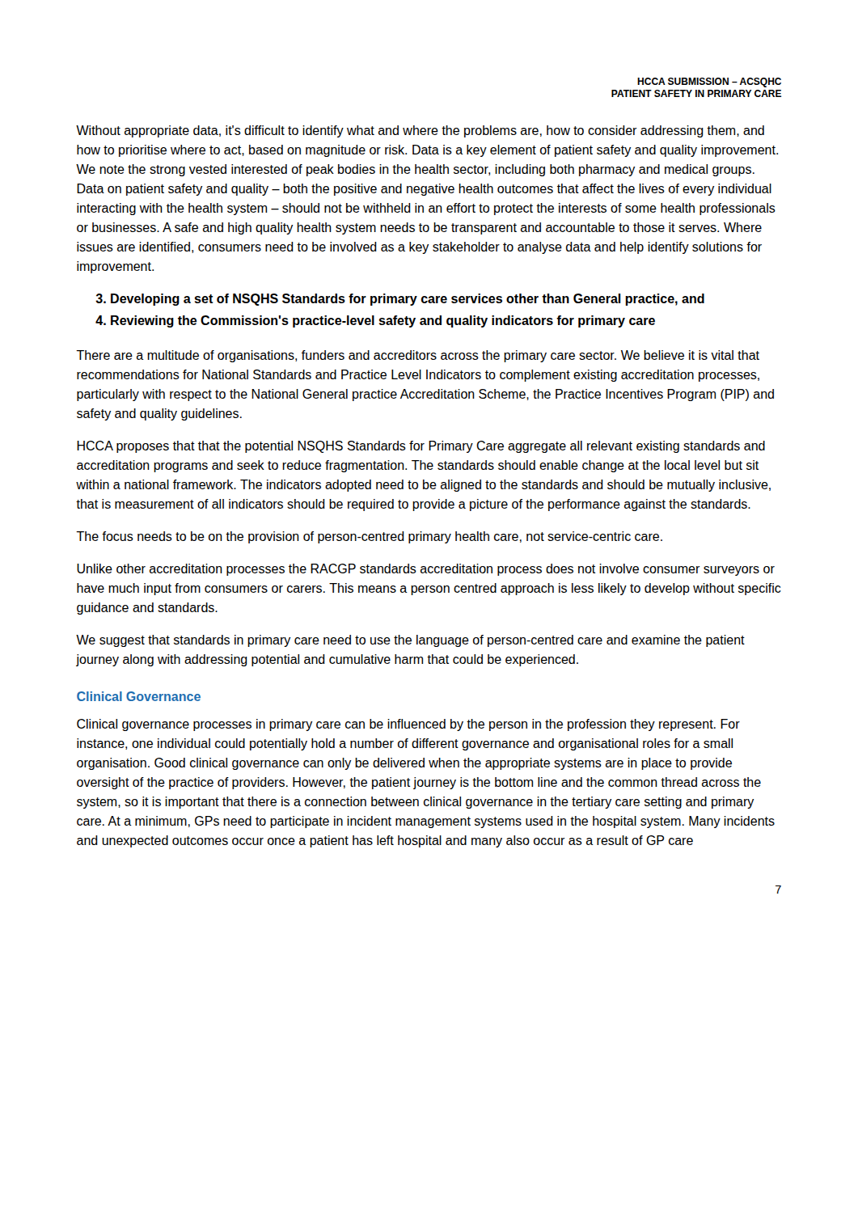HCCA SUBMISSION – ACSQHC
PATIENT SAFETY IN PRIMARY CARE
Without appropriate data, it's difficult to identify what and where the problems are, how to consider addressing them, and how to prioritise where to act, based on magnitude or risk. Data is a key element of patient safety and quality improvement. We note the strong vested interested of peak bodies in the health sector, including both pharmacy and medical groups. Data on patient safety and quality – both the positive and negative health outcomes that affect the lives of every individual interacting with the health system – should not be withheld in an effort to protect the interests of some health professionals or businesses. A safe and high quality health system needs to be transparent and accountable to those it serves. Where issues are identified, consumers need to be involved as a key stakeholder to analyse data and help identify solutions for improvement.
Developing a set of NSQHS Standards for primary care services other than General practice, and
Reviewing the Commission's practice-level safety and quality indicators for primary care
There are a multitude of organisations, funders and accreditors across the primary care sector. We believe it is vital that recommendations for National Standards and Practice Level Indicators to complement existing accreditation processes, particularly with respect to the National General practice Accreditation Scheme, the Practice Incentives Program (PIP) and safety and quality guidelines.
HCCA proposes that that the potential NSQHS Standards for Primary Care aggregate all relevant existing standards and accreditation programs and seek to reduce fragmentation. The standards should enable change at the local level but sit within a national framework. The indicators adopted need to be aligned to the standards and should be mutually inclusive, that is measurement of all indicators should be required to provide a picture of the performance against the standards.
The focus needs to be on the provision of person-centred primary health care, not service-centric care.
Unlike other accreditation processes the RACGP standards accreditation process does not involve consumer surveyors or have much input from consumers or carers. This means a person centred approach is less likely to develop without specific guidance and standards.
We suggest that standards in primary care need to use the language of person-centred care and examine the patient journey along with addressing potential and cumulative harm that could be experienced.
Clinical Governance
Clinical governance processes in primary care can be influenced by the person in the profession they represent. For instance, one individual could potentially hold a number of different governance and organisational roles for a small organisation. Good clinical governance can only be delivered when the appropriate systems are in place to provide oversight of the practice of providers. However, the patient journey is the bottom line and the common thread across the system, so it is important that there is a connection between clinical governance in the tertiary care setting and primary care. At a minimum, GPs need to participate in incident management systems used in the hospital system. Many incidents and unexpected outcomes occur once a patient has left hospital and many also occur as a result of GP care
7